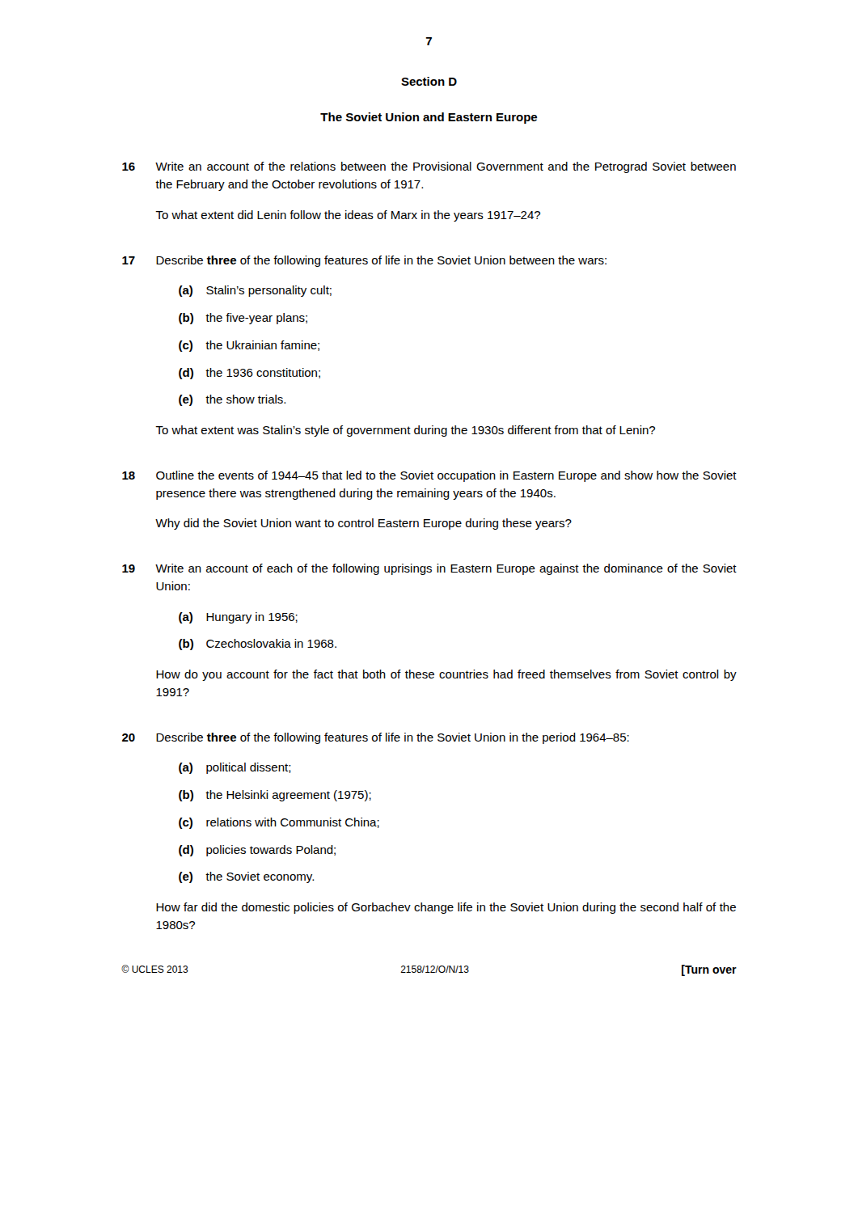7
Section D
The Soviet Union and Eastern Europe
16
Write an account of the relations between the Provisional Government and the Petrograd Soviet between the February and the October revolutions of 1917.
To what extent did Lenin follow the ideas of Marx in the years 1917–24?
17
Describe three of the following features of life in the Soviet Union between the wars:
(a) Stalin’s personality cult;
(b) the five-year plans;
(c) the Ukrainian famine;
(d) the 1936 constitution;
(e) the show trials.
To what extent was Stalin’s style of government during the 1930s different from that of Lenin?
18
Outline the events of 1944–45 that led to the Soviet occupation in Eastern Europe and show how the Soviet presence there was strengthened during the remaining years of the 1940s.
Why did the Soviet Union want to control Eastern Europe during these years?
19
Write an account of each of the following uprisings in Eastern Europe against the dominance of the Soviet Union:
(a) Hungary in 1956;
(b) Czechoslovakia in 1968.
How do you account for the fact that both of these countries had freed themselves from Soviet control by 1991?
20
Describe three of the following features of life in the Soviet Union in the period 1964–85:
(a) political dissent;
(b) the Helsinki agreement (1975);
(c) relations with Communist China;
(d) policies towards Poland;
(e) the Soviet economy.
How far did the domestic policies of Gorbachev change life in the Soviet Union during the second half of the 1980s?
© UCLES 2013
2158/12/O/N/13
[Turn over